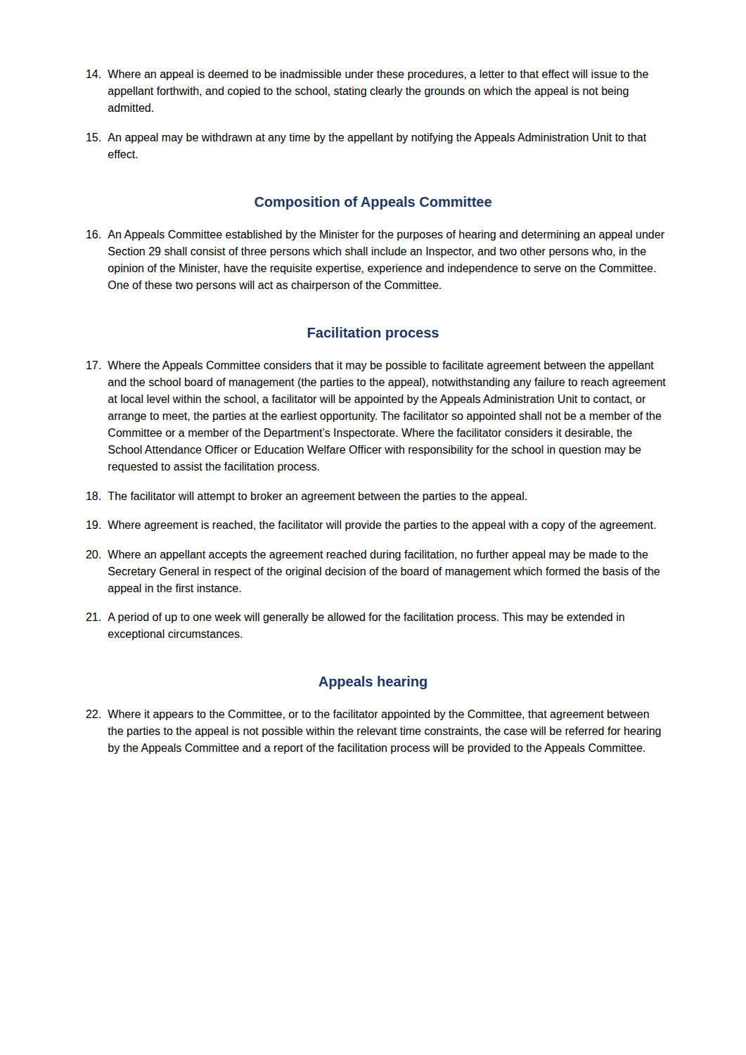Where an appeal is deemed to be inadmissible under these procedures, a letter to that effect will issue to the appellant forthwith, and copied to the school, stating clearly the grounds on which the appeal is not being admitted.
An appeal may be withdrawn at any time by the appellant by notifying the Appeals Administration Unit to that effect.
Composition of Appeals Committee
An Appeals Committee established by the Minister for the purposes of hearing and determining an appeal under Section 29 shall consist of three persons which shall include an Inspector, and two other persons who, in the opinion of the Minister, have the requisite expertise, experience and independence to serve on the Committee. One of these two persons will act as chairperson of the Committee.
Facilitation process
Where the Appeals Committee considers that it may be possible to facilitate agreement between the appellant and the school board of management (the parties to the appeal), notwithstanding any failure to reach agreement at local level within the school, a facilitator will be appointed by the Appeals Administration Unit to contact, or arrange to meet, the parties at the earliest opportunity. The facilitator so appointed shall not be a member of the Committee or a member of the Department’s Inspectorate. Where the facilitator considers it desirable, the School Attendance Officer or Education Welfare Officer with responsibility for the school in question may be requested to assist the facilitation process.
The facilitator will attempt to broker an agreement between the parties to the appeal.
Where agreement is reached, the facilitator will provide the parties to the appeal with a copy of the agreement.
Where an appellant accepts the agreement reached during facilitation, no further appeal may be made to the Secretary General in respect of the original decision of the board of management which formed the basis of the appeal in the first instance.
A period of up to one week will generally be allowed for the facilitation process. This may be extended in exceptional circumstances.
Appeals hearing
Where it appears to the Committee, or to the facilitator appointed by the Committee, that agreement between the parties to the appeal is not possible within the relevant time constraints, the case will be referred for hearing by the Appeals Committee and a report of the facilitation process will be provided to the Appeals Committee.